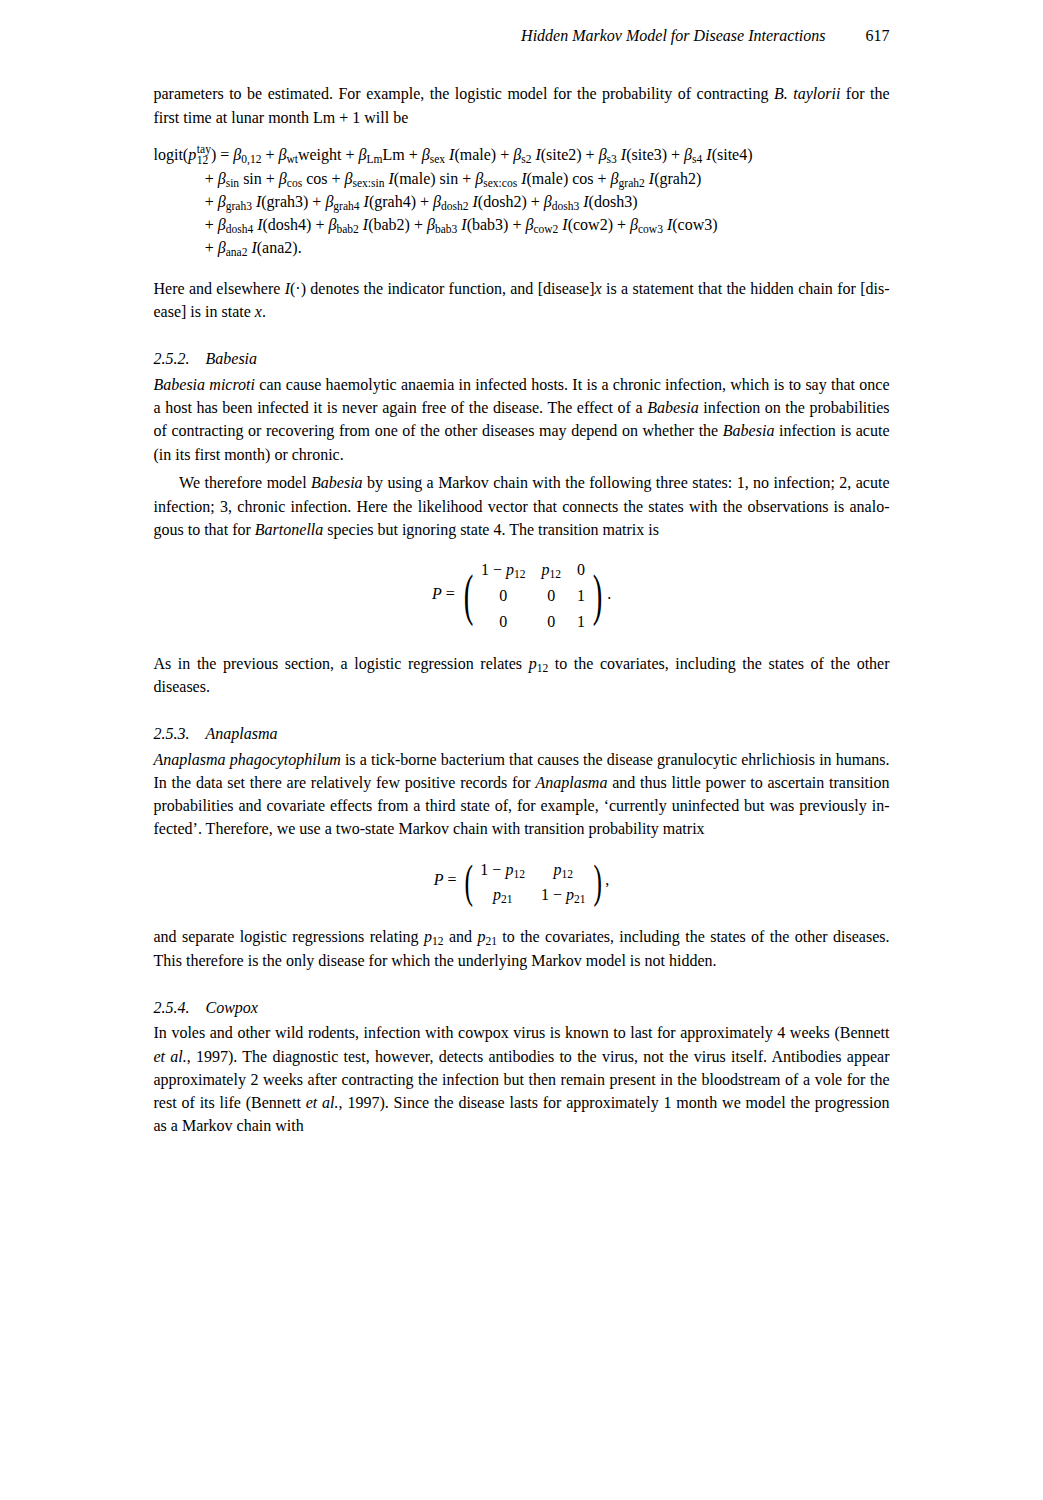Hidden Markov Model for Disease Interactions 617
parameters to be estimated. For example, the logistic model for the probability of contracting B. taylorii for the first time at lunar month Lm + 1 will be
logit(ptay 12) = β0,12 + βwtweight + βLmLm + βsex I(male) + βs2 I(site2) + βs3 I(site3) + βs4 I(site4)
+ βsin sin + βcos cos + βsex:sin I(male) sin + βsex:cos I(male) cos + βgrah2 I(grah2)
+ βgrah3 I(grah3) + βgrah4 I(grah4) + βdosh2 I(dosh2) + βdosh3 I(dosh3)
+ βdosh4 I(dosh4) + βbab2 I(bab2) + βbab3 I(bab3) + βcow2 I(cow2) + βcow3 I(cow3)
+ βana2 I(ana2).
Here and elsewhere I(·) denotes the indicator function, and [disease]x is a statement that the hidden chain for [disease] is in state x.
2.5.2. Babesia
Babesia microti can cause haemolytic anaemia in infected hosts. It is a chronic infection, which is to say that once a host has been infected it is never again free of the disease. The effect of a Babesia infection on the probabilities of contracting or recovering from one of the other diseases may depend on whether the Babesia infection is acute (in its first month) or chronic.
We therefore model Babesia by using a Markov chain with the following three states: 1, no infection; 2, acute infection; 3, chronic infection. Here the likelihood vector that connects the states with the observations is analogous to that for Bartonella species but ignoring state 4. The transition matrix is
P = (
| 1 − p 12 | p 12 | 0 |
| 0 | 0 | 1 |
| 0 | 0 | 1 |
) .
As in the previous section, a logistic regression relates p12 to the covariates, including the states of the other diseases.
2.5.3. Anaplasma
Anaplasma phagocytophilum is a tick-borne bacterium that causes the disease granulocytic ehrlichiosis in humans. In the data set there are relatively few positive records for Anaplasma and thus little power to ascertain transition probabilities and covariate effects from a third state of, for example, ‘currently uninfected but was previously infected’. Therefore, we use a two-state Markov chain with transition probability matrix
P = (
| 1 − p 12 | p 12 |
| p 21 | 1 − p 21 |
) ,
and separate logistic regressions relating p12 and p21 to the covariates, including the states of the other diseases. This therefore is the only disease for which the underlying Markov model is not hidden.
2.5.4. Cowpox
In voles and other wild rodents, infection with cowpox virus is known to last for approximately 4 weeks (Bennett et al., 1997). The diagnostic test, however, detects antibodies to the virus, not the virus itself. Antibodies appear approximately 2 weeks after contracting the infection but then remain present in the bloodstream of a vole for the rest of its life (Bennett et al., 1997). Since the disease lasts for approximately 1 month we model the progression as a Markov chain with